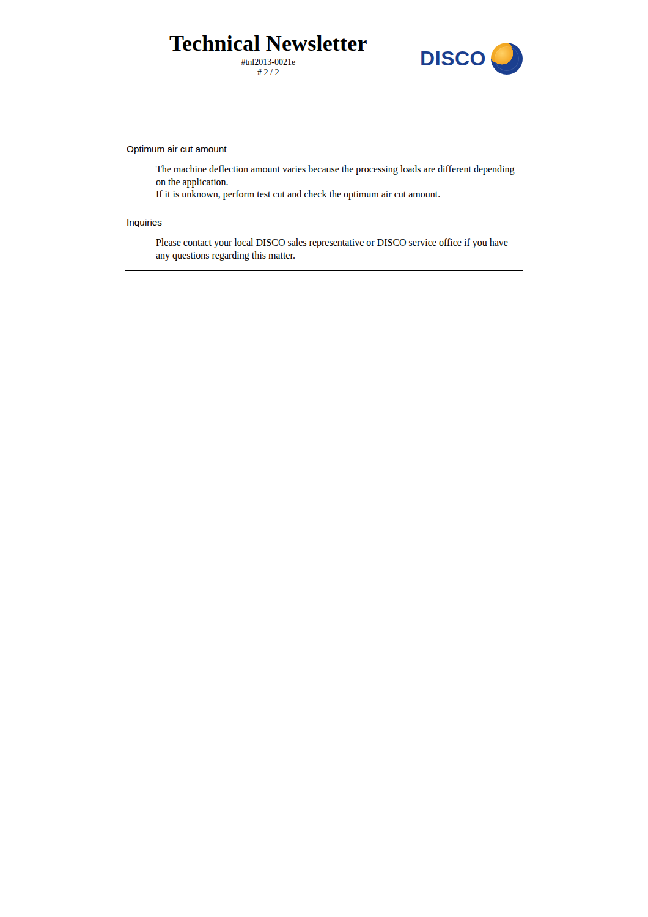Technical Newsletter
#tnl2013-0021e
# 2 / 2
DISCO
Optimum air cut amount
The machine deflection amount varies because the processing loads are different depending on the application.
If it is unknown, perform test cut and check the optimum air cut amount.
Inquiries
Please contact your local DISCO sales representative or DISCO service office if you have any questions regarding this matter.